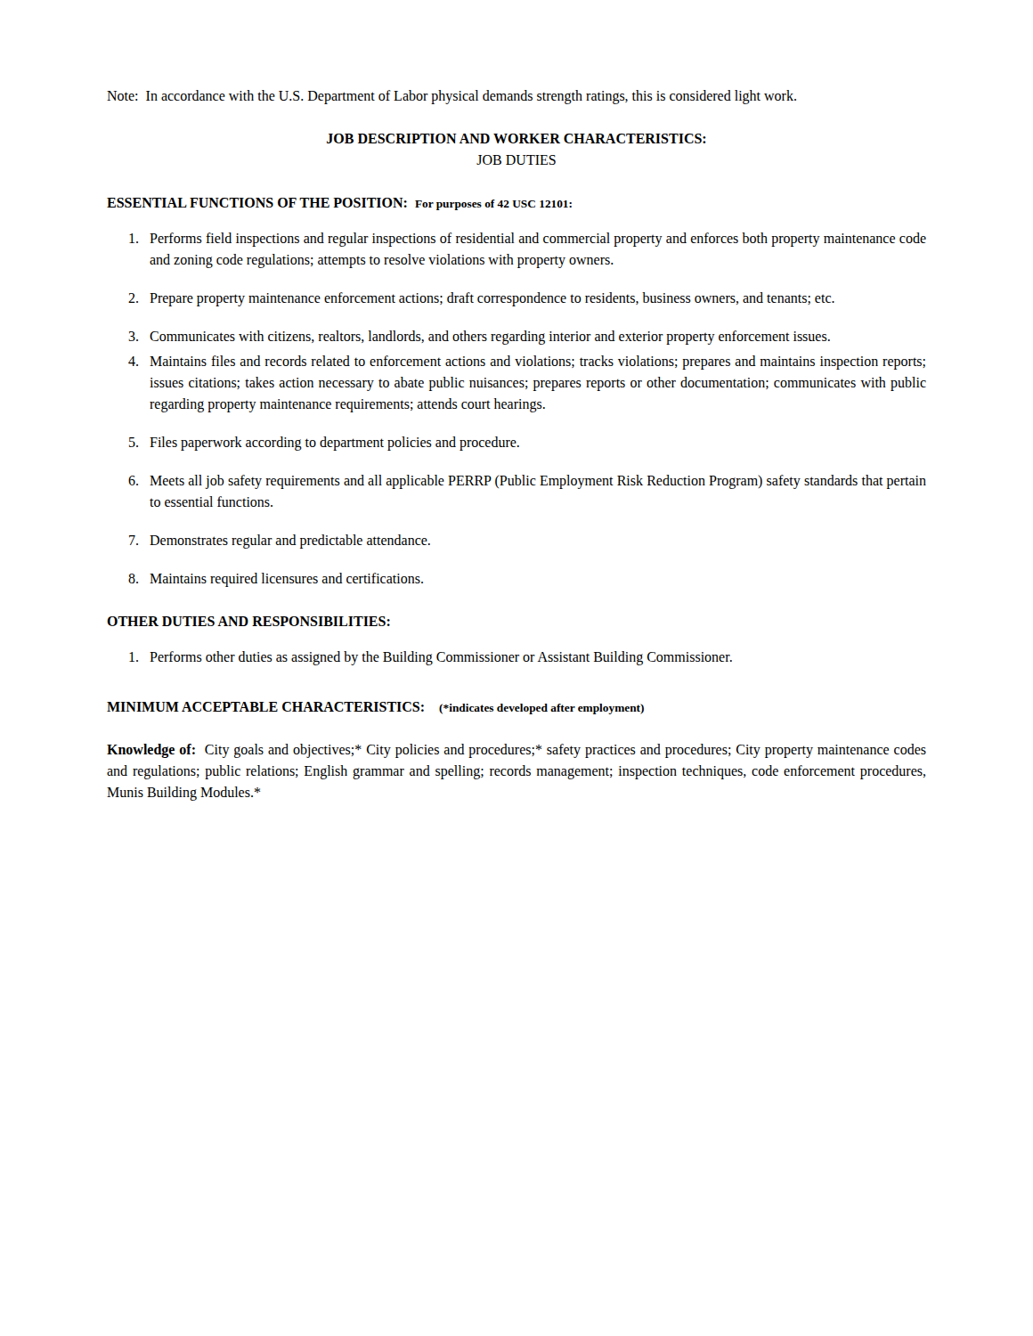Note: In accordance with the U.S. Department of Labor physical demands strength ratings, this is considered light work.
Job Description and Worker Characteristics:
Job Duties
ESSENTIAL FUNCTIONS OF THE POSITION: For purposes of 42 USC 12101:
Performs field inspections and regular inspections of residential and commercial property and enforces both property maintenance code and zoning code regulations; attempts to resolve violations with property owners.
Prepare property maintenance enforcement actions; draft correspondence to residents, business owners, and tenants; etc.
Communicates with citizens, realtors, landlords, and others regarding interior and exterior property enforcement issues.
Maintains files and records related to enforcement actions and violations; tracks violations; prepares and maintains inspection reports; issues citations; takes action necessary to abate public nuisances; prepares reports or other documentation; communicates with public regarding property maintenance requirements; attends court hearings.
Files paperwork according to department policies and procedure.
Meets all job safety requirements and all applicable PERRP (Public Employment Risk Reduction Program) safety standards that pertain to essential functions.
Demonstrates regular and predictable attendance.
Maintains required licensures and certifications.
OTHER DUTIES AND RESPONSIBILITIES:
Performs other duties as assigned by the Building Commissioner or Assistant Building Commissioner.
MINIMUM ACCEPTABLE CHARACTERISTICS: (*indicates developed after employment)
Knowledge of: City goals and objectives;* City policies and procedures;* safety practices and procedures; City property maintenance codes and regulations; public relations; English grammar and spelling; records management; inspection techniques, code enforcement procedures, Munis Building Modules.*